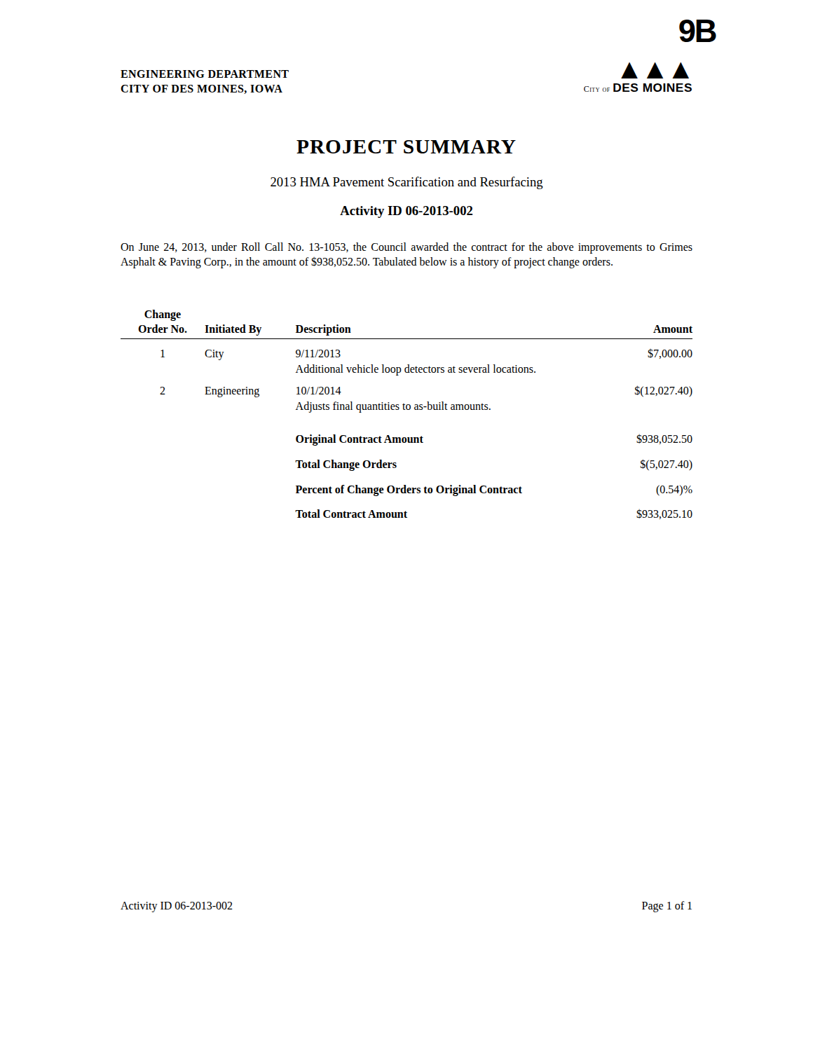9B
ENGINEERING DEPARTMENT
CITY OF DES MOINES, IOWA
▲▲▲
City of DES MOINES
PROJECT SUMMARY
2013 HMA Pavement Scarification and Resurfacing
Activity ID 06-2013-002
On June 24, 2013, under Roll Call No. 13-1053, the Council awarded the contract for the above improvements to Grimes Asphalt & Paving Corp., in the amount of $938,052.50. Tabulated below is a history of project change orders.
| Change Order No. | Initiated By | Description | Amount |
| --- | --- | --- | --- |
| 1 | City | 9/11/2013 Additional vehicle loop detectors at several locations. | $7,000.00 |
| 2 | Engineering | 10/1/2014 Adjusts final quantities to as-built amounts. | $(12,027.40) |
| | | Original Contract Amount | $938,052.50 |
| | | Total Change Orders | $(5,027.40) |
| | | Percent of Change Orders to Original Contract | (0.54)% |
| | | Total Contract Amount | $933,025.10 |
Activity ID 06-2013-002
Page 1 of 1